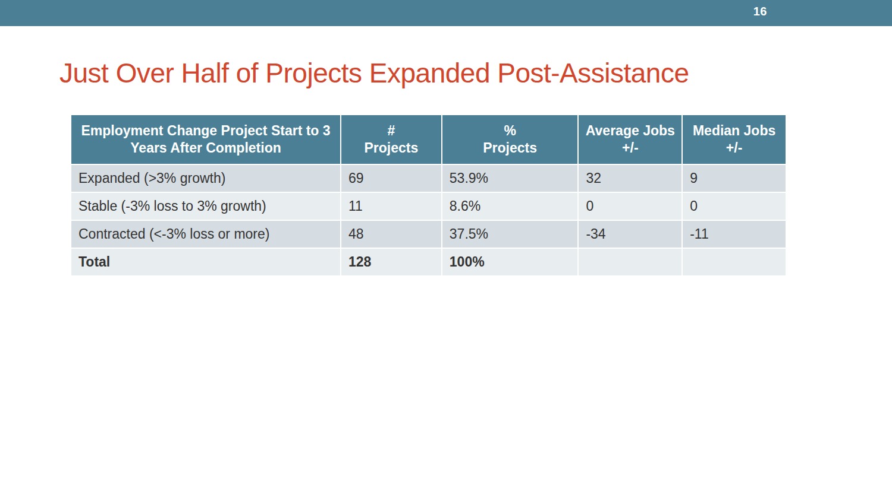16
Just Over Half of Projects Expanded Post-Assistance
| Employment Change Project Start to 3 Years After Completion | # Projects | % Projects | Average Jobs +/- | Median Jobs +/- |
| --- | --- | --- | --- | --- |
| Expanded (>3% growth) | 69 | 53.9% | 32 | 9 |
| Stable (-3% loss to 3% growth) | 11 | 8.6% | 0 | 0 |
| Contracted (<-3% loss or more) | 48 | 37.5% | -34 | -11 |
| Total | 128 | 100% | | |